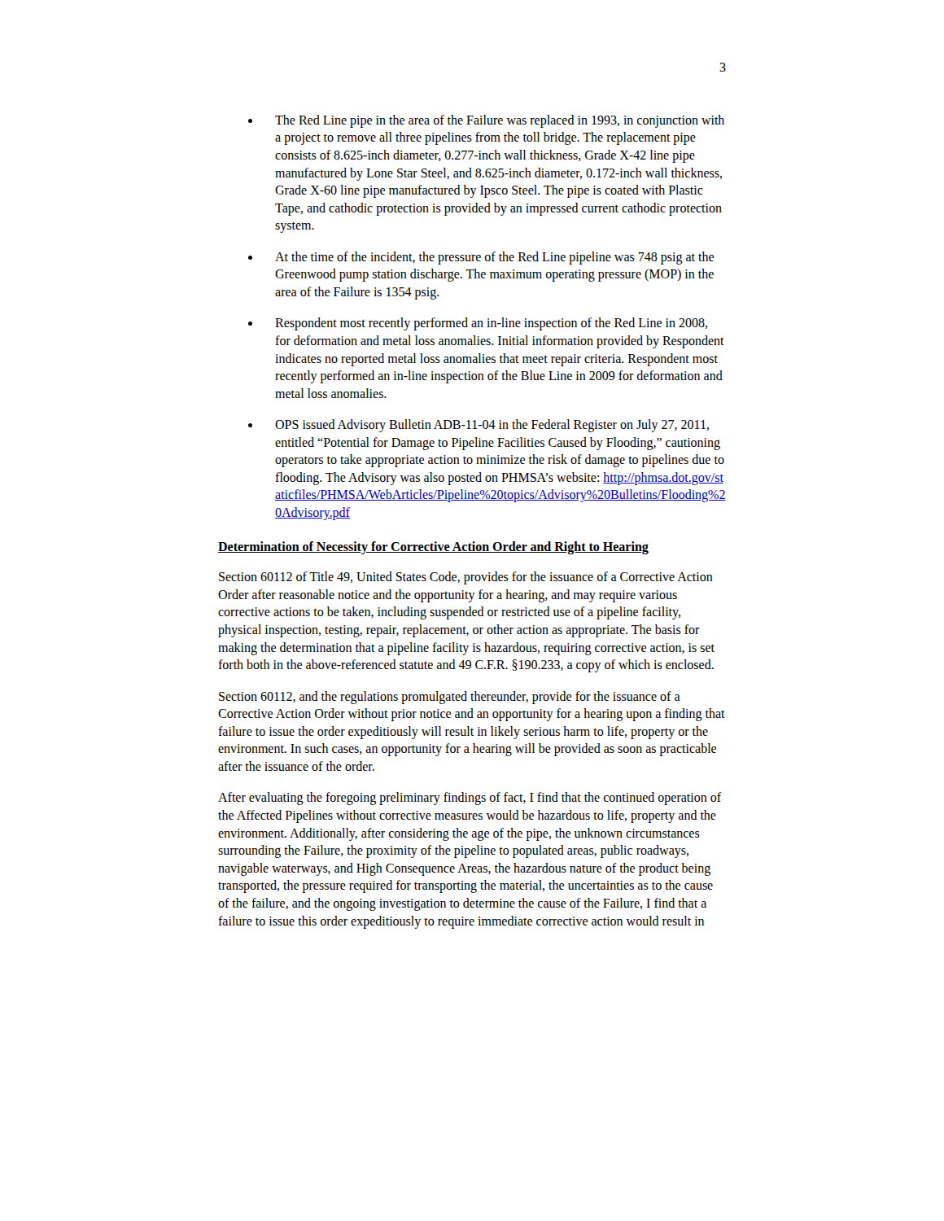3
The Red Line pipe in the area of the Failure was replaced in 1993, in conjunction with a project to remove all three pipelines from the toll bridge. The replacement pipe consists of 8.625-inch diameter, 0.277-inch wall thickness, Grade X-42 line pipe manufactured by Lone Star Steel, and 8.625-inch diameter, 0.172-inch wall thickness, Grade X-60 line pipe manufactured by Ipsco Steel. The pipe is coated with Plastic Tape, and cathodic protection is provided by an impressed current cathodic protection system.
At the time of the incident, the pressure of the Red Line pipeline was 748 psig at the Greenwood pump station discharge. The maximum operating pressure (MOP) in the area of the Failure is 1354 psig.
Respondent most recently performed an in-line inspection of the Red Line in 2008, for deformation and metal loss anomalies. Initial information provided by Respondent indicates no reported metal loss anomalies that meet repair criteria. Respondent most recently performed an in-line inspection of the Blue Line in 2009 for deformation and metal loss anomalies.
OPS issued Advisory Bulletin ADB-11-04 in the Federal Register on July 27, 2011, entitled “Potential for Damage to Pipeline Facilities Caused by Flooding,” cautioning operators to take appropriate action to minimize the risk of damage to pipelines due to flooding. The Advisory was also posted on PHMSA’s website: http://phmsa.dot.gov/staticfiles/PHMSA/WebArticles/Pipeline%20topics/Advisory%20Bulletins/Flooding%20Advisory.pdf
Determination of Necessity for Corrective Action Order and Right to Hearing
Section 60112 of Title 49, United States Code, provides for the issuance of a Corrective Action Order after reasonable notice and the opportunity for a hearing, and may require various corrective actions to be taken, including suspended or restricted use of a pipeline facility, physical inspection, testing, repair, replacement, or other action as appropriate. The basis for making the determination that a pipeline facility is hazardous, requiring corrective action, is set forth both in the above-referenced statute and 49 C.F.R. §190.233, a copy of which is enclosed.
Section 60112, and the regulations promulgated thereunder, provide for the issuance of a Corrective Action Order without prior notice and an opportunity for a hearing upon a finding that failure to issue the order expeditiously will result in likely serious harm to life, property or the environment. In such cases, an opportunity for a hearing will be provided as soon as practicable after the issuance of the order.
After evaluating the foregoing preliminary findings of fact, I find that the continued operation of the Affected Pipelines without corrective measures would be hazardous to life, property and the environment. Additionally, after considering the age of the pipe, the unknown circumstances surrounding the Failure, the proximity of the pipeline to populated areas, public roadways, navigable waterways, and High Consequence Areas, the hazardous nature of the product being transported, the pressure required for transporting the material, the uncertainties as to the cause of the failure, and the ongoing investigation to determine the cause of the Failure, I find that a failure to issue this order expeditiously to require immediate corrective action would result in